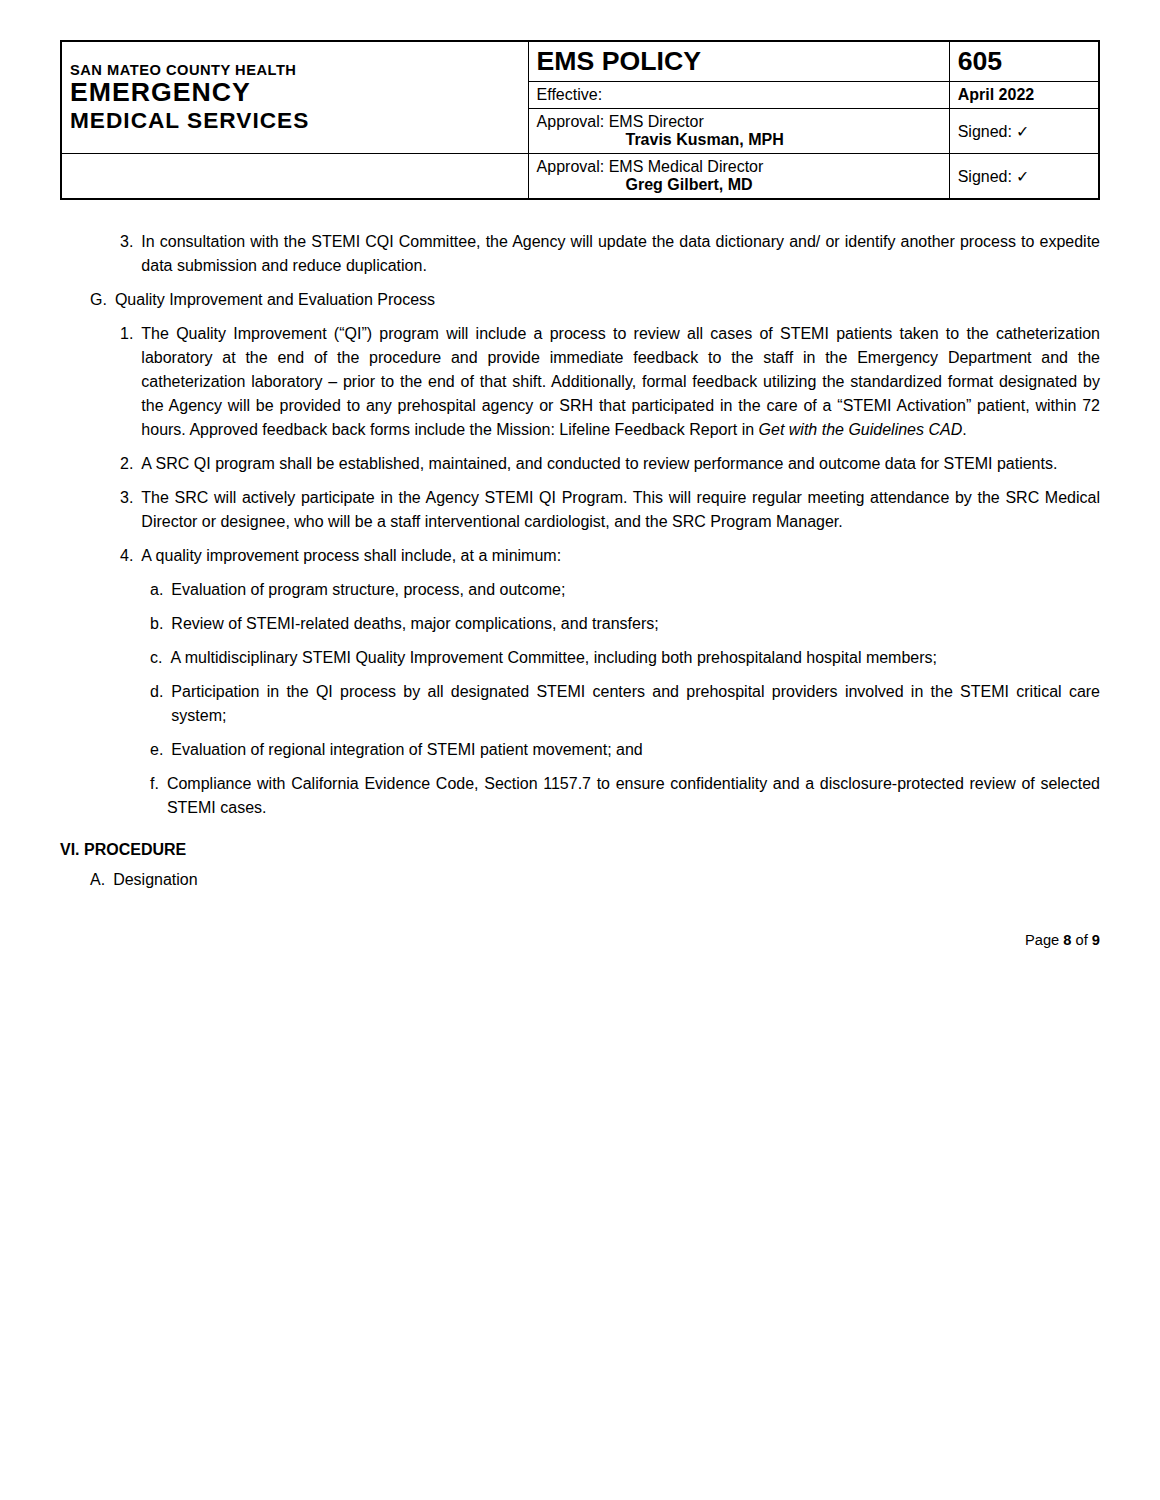| SAN MATEO COUNTY HEALTH EMERGENCY MEDICAL SERVICES | EMS POLICY | 605 |
| Effective: | April 2022 |
| Approval: EMS Director Travis Kusman, MPH | Signed: ✓ |
| | Approval: EMS Medical Director Greg Gilbert, MD | Signed: ✓ |
3.
In consultation with the STEMI CQI Committee, the Agency will update the data dictionary and/ or identify another process to expedite data submission and reduce duplication.
G.
Quality Improvement and Evaluation Process
1.
The Quality Improvement (“QI”) program will include a process to review all cases of STEMI patients taken to the catheterization laboratory at the end of the procedure and provide immediate feedback to the staff in the Emergency Department and the catheterization laboratory – prior to the end of that shift. Additionally, formal feedback utilizing the standardized format designated by the Agency will be provided to any prehospital agency or SRH that participated in the care of a “STEMI Activation” patient, within 72 hours. Approved feedback back forms include the Mission: Lifeline Feedback Report in Get with the Guidelines CAD.
2.
A SRC QI program shall be established, maintained, and conducted to review performance and outcome data for STEMI patients.
3.
The SRC will actively participate in the Agency STEMI QI Program. This will require regular meeting attendance by the SRC Medical Director or designee, who will be a staff interventional cardiologist, and the SRC Program Manager.
4.
A quality improvement process shall include, at a minimum:
a.
Evaluation of program structure, process, and outcome;
b.
Review of STEMI-related deaths, major complications, and transfers;
c.
A multidisciplinary STEMI Quality Improvement Committee, including both prehospitaland hospital members;
d.
Participation in the QI process by all designated STEMI centers and prehospital providers involved in the STEMI critical care system;
e.
Evaluation of regional integration of STEMI patient movement; and
f.
Compliance with California Evidence Code, Section 1157.7 to ensure confidentiality and a disclosure-protected review of selected STEMI cases.
VI. PROCEDURE
A.
Designation
Page 8 of 9